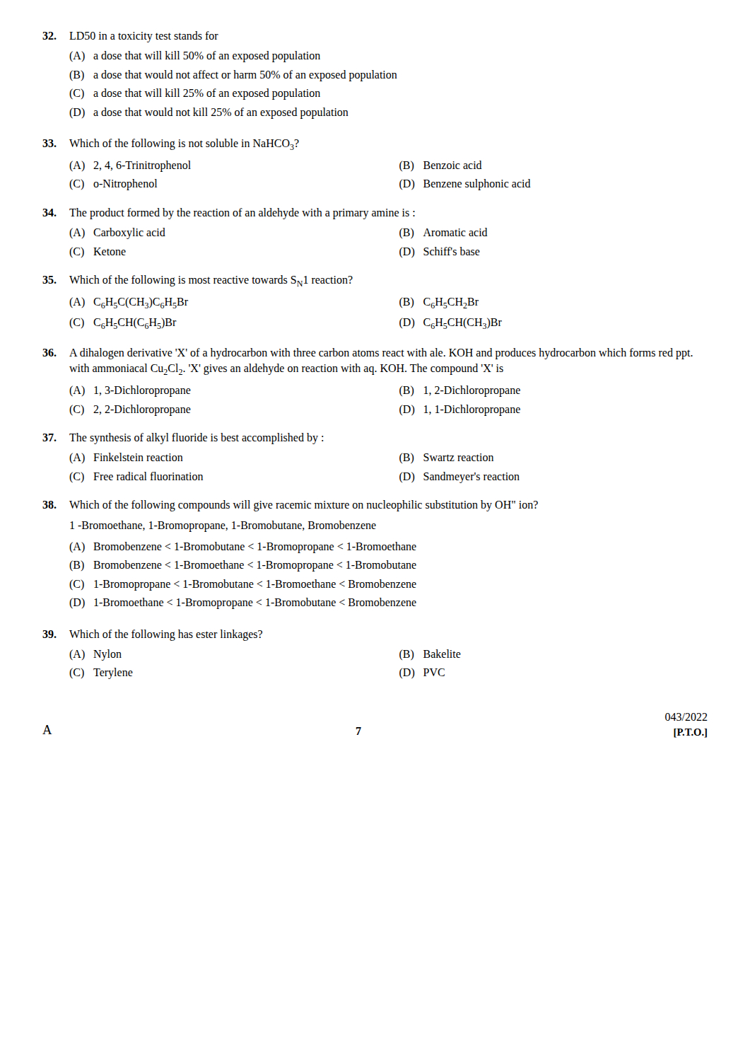32.
LD50 in a toxicity test stands for
(A) a dose that will kill 50% of an exposed population
(B) a dose that would not affect or harm 50% of an exposed population
(C) a dose that will kill 25% of an exposed population
(D) a dose that would not kill 25% of an exposed population
33.
Which of the following is not soluble in NaHCO3?
(A) 2, 4, 6-Trinitrophenol
(B) Benzoic acid
(C) o-Nitrophenol
(D) Benzene sulphonic acid
34.
The product formed by the reaction of an aldehyde with a primary amine is :
(A) Carboxylic acid
(B) Aromatic acid
(C) Ketone
(D) Schiff's base
35.
Which of the following is most reactive towards SN1 reaction?
(A) C6H5C(CH3)C6H5Br
(B) C6H5CH2Br
(C) C6H5CH(C6H5)Br
(D) C6H5CH(CH3)Br
36.
A dihalogen derivative 'X' of a hydrocarbon with three carbon atoms react with ale. KOH and produces hydrocarbon which forms red ppt. with ammoniacal Cu2Cl2. 'X' gives an aldehyde on reaction with aq. KOH. The compound 'X' is
(A) 1, 3-Dichloropropane
(B) 1, 2-Dichloropropane
(C) 2, 2-Dichloropropane
(D) 1, 1-Dichloropropane
37.
The synthesis of alkyl fluoride is best accomplished by :
(A) Finkelstein reaction
(B) Swartz reaction
(C) Free radical fluorination
(D) Sandmeyer's reaction
38.
Which of the following compounds will give racemic mixture on nucleophilic substitution by OH" ion?
1 -Bromoethane, 1-Bromopropane, 1-Bromobutane, Bromobenzene
(A) Bromobenzene < 1-Bromobutane < 1-Bromopropane < 1-Bromoethane
(B) Bromobenzene < 1-Bromoethane < 1-Bromopropane < 1-Bromobutane
(C) 1-Bromopropane < 1-Bromobutane < 1-Bromoethane < Bromobenzene
(D) 1-Bromoethane < 1-Bromopropane < 1-Bromobutane < Bromobenzene
39.
Which of the following has ester linkages?
(A) Nylon
(B) Bakelite
(C) Terylene
(D) PVC
A
7
043/2022
[P.T.O.]